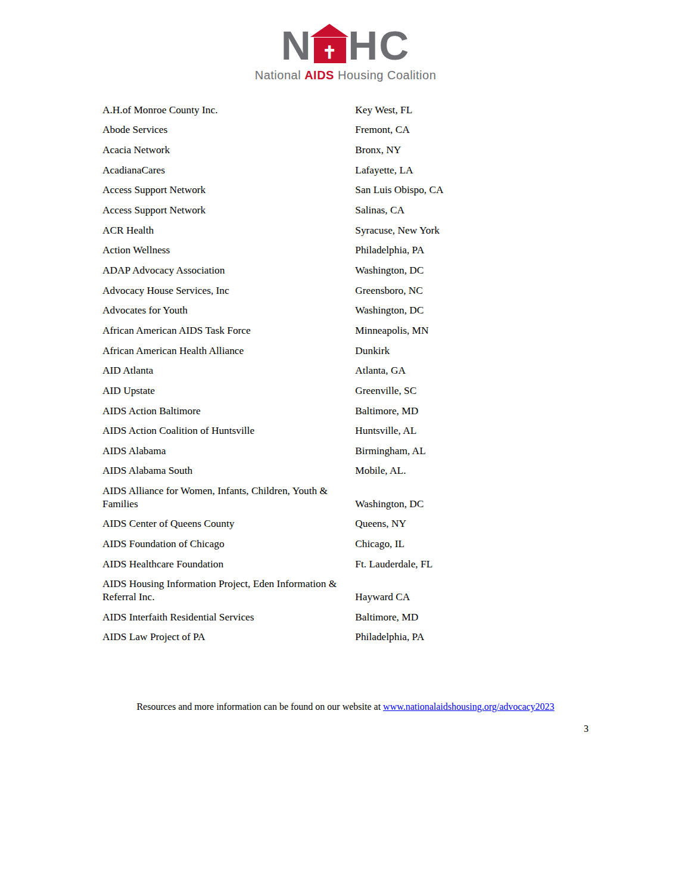N ✝HC
National AIDS Housing Coalition
| A.H.of Monroe County Inc. | Key West, FL |
| Abode Services | Fremont, CA |
| Acacia Network | Bronx, NY |
| AcadianaCares | Lafayette, LA |
| Access Support Network | San Luis Obispo, CA |
| Access Support Network | Salinas, CA |
| ACR Health | Syracuse, New York |
| Action Wellness | Philadelphia, PA |
| ADAP Advocacy Association | Washington, DC |
| Advocacy House Services, Inc | Greensboro, NC |
| Advocates for Youth | Washington, DC |
| African American AIDS Task Force | Minneapolis, MN |
| African American Health Alliance | Dunkirk |
| AID Atlanta | Atlanta, GA |
| AID Upstate | Greenville, SC |
| AIDS Action Baltimore | Baltimore, MD |
| AIDS Action Coalition of Huntsville | Huntsville, AL |
| AIDS Alabama | Birmingham, AL |
| AIDS Alabama South | Mobile, AL. |
| AIDS Alliance for Women, Infants, Children, Youth & Families | Washington, DC |
| AIDS Center of Queens County | Queens, NY |
| AIDS Foundation of Chicago | Chicago, IL |
| AIDS Healthcare Foundation | Ft. Lauderdale, FL |
| AIDS Housing Information Project, Eden Information & Referral Inc. | Hayward CA |
| AIDS Interfaith Residential Services | Baltimore, MD |
| AIDS Law Project of PA | Philadelphia, PA |
Resources and more information can be found on our website at www.nationalaidshousing.org/advocacy2023
3